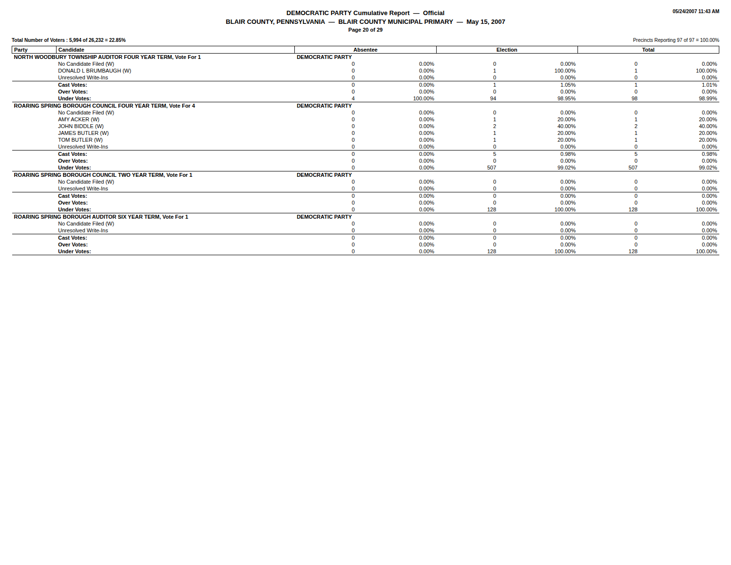DEMOCRATIC PARTY Cumulative Report — Official
BLAIR COUNTY, PENNSYLVANIA — BLAIR COUNTY MUNICIPAL PRIMARY — May 15, 2007
05/24/2007 11:43 AM
Page 20 of 29
Total Number of Voters : 5,994 of 26,232 = 22.85% Precincts Reporting 97 of 97 = 100.00%
| Party | Candidate | Absentee | Election | Total |
| NORTH WOODBURY TOWNSHIP AUDITOR FOUR YEAR TERM, Vote For 1 | DEMOCRATIC PARTY |
| | No Candidate Filed (W) | 0 | 0.00% | 0 | 0.00% | 0 | 0.00% |
| | DONALD L BRUMBAUGH (W) | 0 | 0.00% | 1 | 100.00% | 1 | 100.00% |
| | Unresolved Write-Ins | 0 | 0.00% | 0 | 0.00% | 0 | 0.00% |
| | Cast Votes: | 0 | 0.00% | 1 | 1.05% | 1 | 1.01% |
| | Over Votes: | 0 | 0.00% | 0 | 0.00% | 0 | 0.00% |
| | Under Votes: | 4 | 100.00% | 94 | 98.95% | 98 | 98.99% |
| ROARING SPRING BOROUGH COUNCIL FOUR YEAR TERM, Vote For 4 | DEMOCRATIC PARTY |
| | No Candidate Filed (W) | 0 | 0.00% | 0 | 0.00% | 0 | 0.00% |
| | AMY ACKER (W) | 0 | 0.00% | 1 | 20.00% | 1 | 20.00% |
| | JOHN BIDDLE (W) | 0 | 0.00% | 2 | 40.00% | 2 | 40.00% |
| | JAMES BUTLER (W) | 0 | 0.00% | 1 | 20.00% | 1 | 20.00% |
| | TOM BUTLER (W) | 0 | 0.00% | 1 | 20.00% | 1 | 20.00% |
| | Unresolved Write-Ins | 0 | 0.00% | 0 | 0.00% | 0 | 0.00% |
| | Cast Votes: | 0 | 0.00% | 5 | 0.98% | 5 | 0.98% |
| | Over Votes: | 0 | 0.00% | 0 | 0.00% | 0 | 0.00% |
| | Under Votes: | 0 | 0.00% | 507 | 99.02% | 507 | 99.02% |
| ROARING SPRING BOROUGH COUNCIL TWO YEAR TERM, Vote For 1 | DEMOCRATIC PARTY |
| | No Candidate Filed (W) | 0 | 0.00% | 0 | 0.00% | 0 | 0.00% |
| | Unresolved Write-Ins | 0 | 0.00% | 0 | 0.00% | 0 | 0.00% |
| | Cast Votes: | 0 | 0.00% | 0 | 0.00% | 0 | 0.00% |
| | Over Votes: | 0 | 0.00% | 0 | 0.00% | 0 | 0.00% |
| | Under Votes: | 0 | 0.00% | 128 | 100.00% | 128 | 100.00% |
| ROARING SPRING BOROUGH AUDITOR SIX YEAR TERM, Vote For 1 | DEMOCRATIC PARTY |
| | No Candidate Filed (W) | 0 | 0.00% | 0 | 0.00% | 0 | 0.00% |
| | Unresolved Write-Ins | 0 | 0.00% | 0 | 0.00% | 0 | 0.00% |
| | Cast Votes: | 0 | 0.00% | 0 | 0.00% | 0 | 0.00% |
| | Over Votes: | 0 | 0.00% | 0 | 0.00% | 0 | 0.00% |
| | Under Votes: | 0 | 0.00% | 128 | 100.00% | 128 | 100.00% |